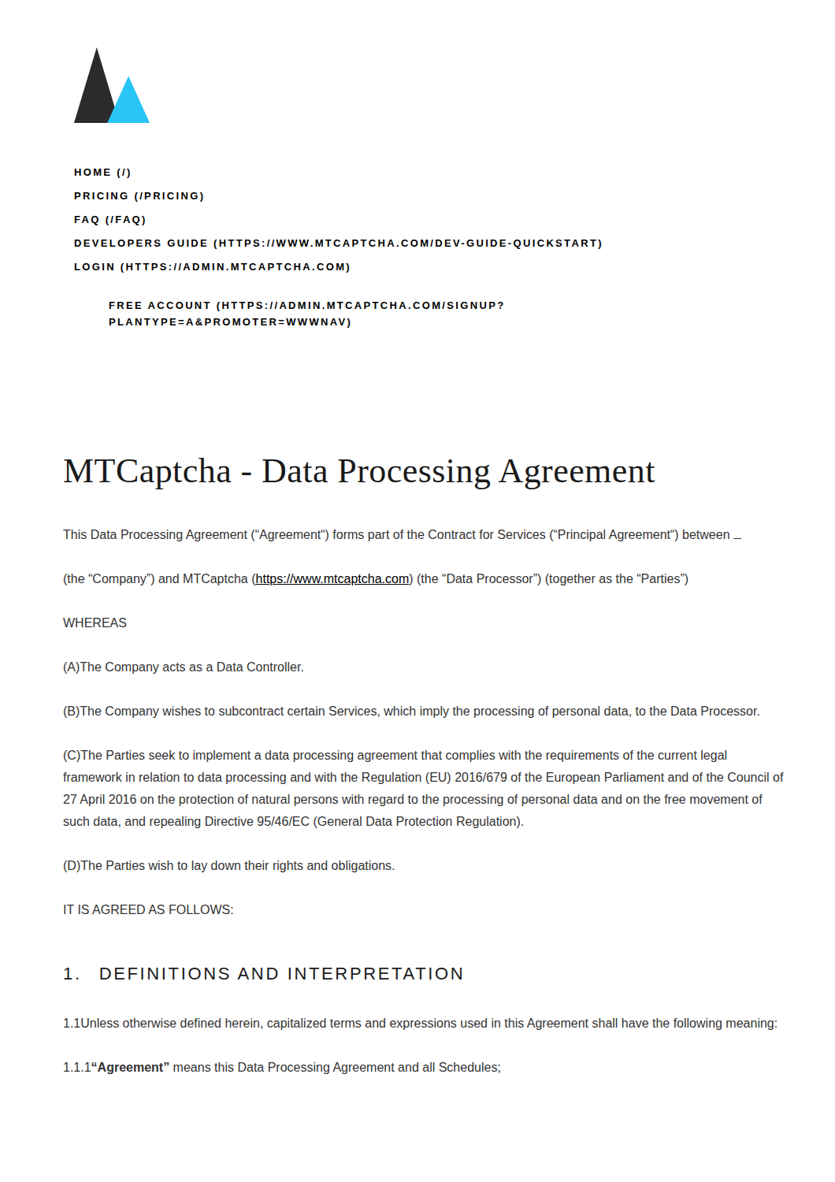Home (/)
Pricing (/pricing)
FAQ (/faq)
Developers Guide (https://www.mtcaptcha.com/dev-guide-quickstart)
Login (https://admin.mtcaptcha.com)
Free Account (https://admin.mtcaptcha.com/signup?plantype=a&promoter=wwwnav)
MTCaptcha - Data Processing Agreement
This Data Processing Agreement (“Agreement“) forms part of the Contract for Services (“Principal Agreement“) between
(the “Company”) and MTCaptcha (https://www.mtcaptcha.com) (the “Data Processor”) (together as the “Parties”)
WHEREAS
(A)The Company acts as a Data Controller.
(B)The Company wishes to subcontract certain Services, which imply the processing of personal data, to the Data Processor.
(C)The Parties seek to implement a data processing agreement that complies with the requirements of the current legal framework in relation to data processing and with the Regulation (EU) 2016/679 of the European Parliament and of the Council of 27 April 2016 on the protection of natural persons with regard to the processing of personal data and on the free movement of such data, and repealing Directive 95/46/EC (General Data Protection Regulation).
(D)The Parties wish to lay down their rights and obligations.
IT IS AGREED AS FOLLOWS:
1. Definitions and Interpretation
1.1Unless otherwise defined herein, capitalized terms and expressions used in this Agreement shall have the following meaning:
1.1.1“Agreement” means this Data Processing Agreement and all Schedules;